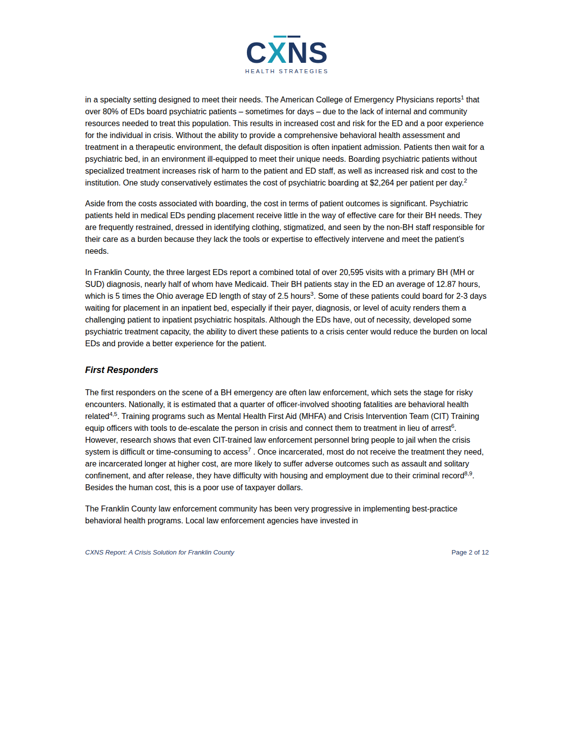CXNS HEALTH STRATEGIES
in a specialty setting designed to meet their needs. The American College of Emergency Physicians reports1 that over 80% of EDs board psychiatric patients – sometimes for days – due to the lack of internal and community resources needed to treat this population. This results in increased cost and risk for the ED and a poor experience for the individual in crisis. Without the ability to provide a comprehensive behavioral health assessment and treatment in a therapeutic environment, the default disposition is often inpatient admission. Patients then wait for a psychiatric bed, in an environment ill-equipped to meet their unique needs. Boarding psychiatric patients without specialized treatment increases risk of harm to the patient and ED staff, as well as increased risk and cost to the institution. One study conservatively estimates the cost of psychiatric boarding at $2,264 per patient per day.2
Aside from the costs associated with boarding, the cost in terms of patient outcomes is significant. Psychiatric patients held in medical EDs pending placement receive little in the way of effective care for their BH needs. They are frequently restrained, dressed in identifying clothing, stigmatized, and seen by the non-BH staff responsible for their care as a burden because they lack the tools or expertise to effectively intervene and meet the patient’s needs.
In Franklin County, the three largest EDs report a combined total of over 20,595 visits with a primary BH (MH or SUD) diagnosis, nearly half of whom have Medicaid. Their BH patients stay in the ED an average of 12.87 hours, which is 5 times the Ohio average ED length of stay of 2.5 hours3. Some of these patients could board for 2-3 days waiting for placement in an inpatient bed, especially if their payer, diagnosis, or level of acuity renders them a challenging patient to inpatient psychiatric hospitals. Although the EDs have, out of necessity, developed some psychiatric treatment capacity, the ability to divert these patients to a crisis center would reduce the burden on local EDs and provide a better experience for the patient.
First Responders
The first responders on the scene of a BH emergency are often law enforcement, which sets the stage for risky encounters. Nationally, it is estimated that a quarter of officer-involved shooting fatalities are behavioral health related4,5. Training programs such as Mental Health First Aid (MHFA) and Crisis Intervention Team (CIT) Training equip officers with tools to de-escalate the person in crisis and connect them to treatment in lieu of arrest6. However, research shows that even CIT-trained law enforcement personnel bring people to jail when the crisis system is difficult or time-consuming to access7 . Once incarcerated, most do not receive the treatment they need, are incarcerated longer at higher cost, are more likely to suffer adverse outcomes such as assault and solitary confinement, and after release, they have difficulty with housing and employment due to their criminal record8,9. Besides the human cost, this is a poor use of taxpayer dollars.
The Franklin County law enforcement community has been very progressive in implementing best-practice behavioral health programs. Local law enforcement agencies have invested in
CXNS Report: A Crisis Solution for Franklin County Page 2 of 12